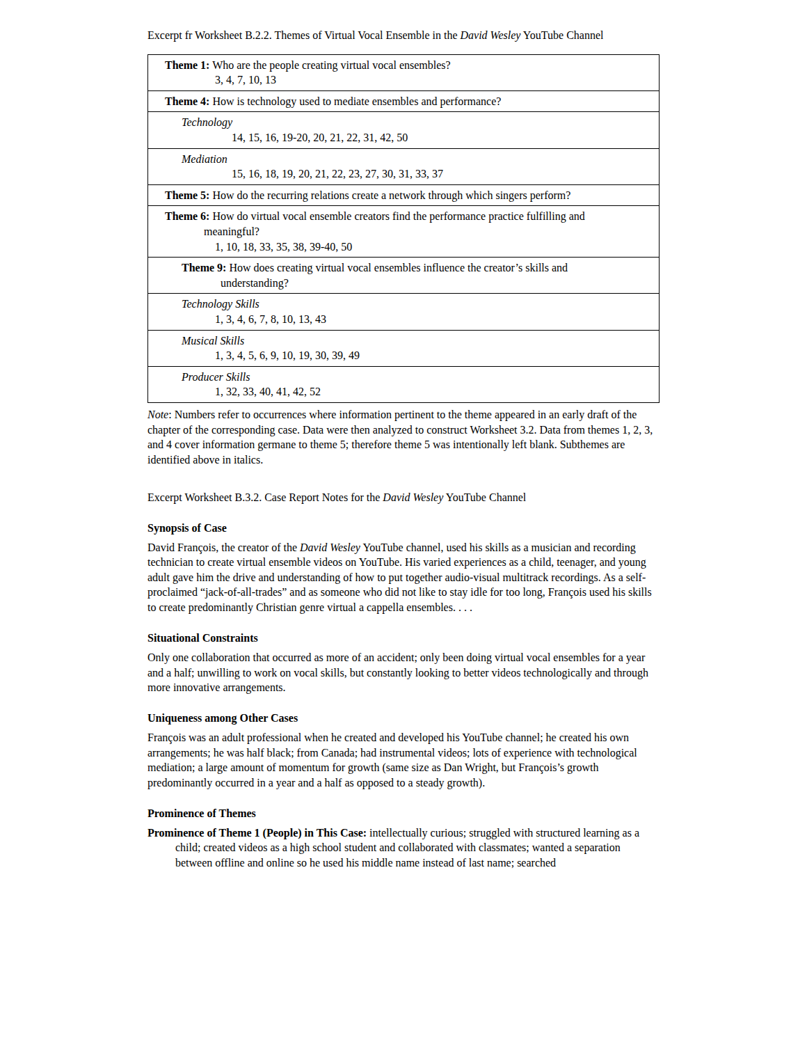Excerpt fr Worksheet B.2.2. Themes of Virtual Vocal Ensemble in the David Wesley YouTube Channel
| Theme 1: Who are the people creating virtual vocal ensembles? 3, 4, 7, 10, 13 |
| Theme 4: How is technology used to mediate ensembles and performance? |
| Technology 14, 15, 16, 19-20, 20, 21, 22, 31, 42, 50 |
| Mediation 15, 16, 18, 19, 20, 21, 22, 23, 27, 30, 31, 33, 37 |
| Theme 5: How do the recurring relations create a network through which singers perform? |
| Theme 6: How do virtual vocal ensemble creators find the performance practice fulfilling and meaningful? 1, 10, 18, 33, 35, 38, 39-40, 50 |
| Theme 9: How does creating virtual vocal ensembles influence the creator’s skills and understanding? |
| Technology Skills 1, 3, 4, 6, 7, 8, 10, 13, 43 |
| Musical Skills 1, 3, 4, 5, 6, 9, 10, 19, 30, 39, 49 |
| Producer Skills 1, 32, 33, 40, 41, 42, 52 |
Note: Numbers refer to occurrences where information pertinent to the theme appeared in an early draft of the chapter of the corresponding case. Data were then analyzed to construct Worksheet 3.2. Data from themes 1, 2, 3, and 4 cover information germane to theme 5; therefore theme 5 was intentionally left blank. Subthemes are identified above in italics.
Excerpt Worksheet B.3.2. Case Report Notes for the David Wesley YouTube Channel
Synopsis of Case
David François, the creator of the David Wesley YouTube channel, used his skills as a musician and recording technician to create virtual ensemble videos on YouTube. His varied experiences as a child, teenager, and young adult gave him the drive and understanding of how to put together audio-visual multitrack recordings. As a self-proclaimed “jack-of-all-trades” and as someone who did not like to stay idle for too long, François used his skills to create predominantly Christian genre virtual a cappella ensembles. . . .
Situational Constraints
Only one collaboration that occurred as more of an accident; only been doing virtual vocal ensembles for a year and a half; unwilling to work on vocal skills, but constantly looking to better videos technologically and through more innovative arrangements.
Uniqueness among Other Cases
François was an adult professional when he created and developed his YouTube channel; he created his own arrangements; he was half black; from Canada; had instrumental videos; lots of experience with technological mediation; a large amount of momentum for growth (same size as Dan Wright, but François’s growth predominantly occurred in a year and a half as opposed to a steady growth).
Prominence of Themes
Prominence of Theme 1 (People) in This Case: intellectually curious; struggled with structured learning as a child; created videos as a high school student and collaborated with classmates; wanted a separation between offline and online so he used his middle name instead of last name; searched